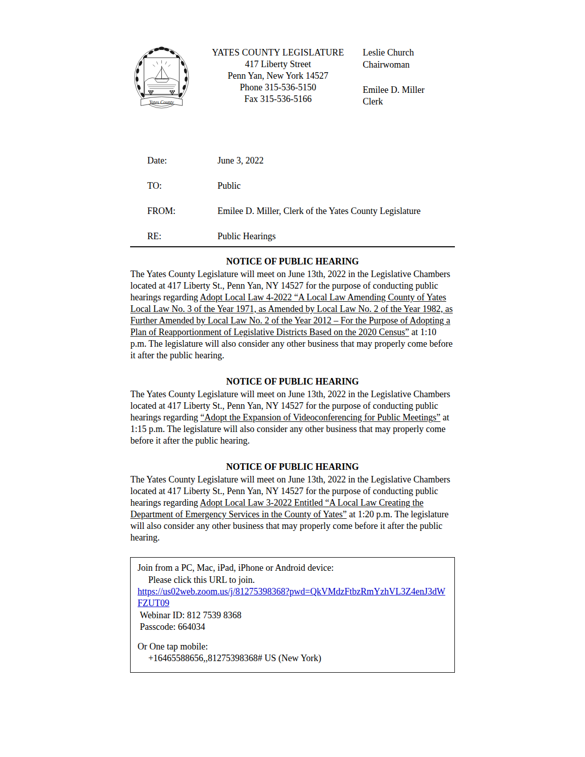Yates County
YATES COUNTY LEGISLATURE
417 Liberty Street
Penn Yan, New York 14527
Phone 315-536-5150
Fax 315-536-5166
Leslie Church
Chairwoman
Emilee D. Miller
Clerk
| Date: | June 3, 2022 |
| TO: | Public |
| FROM: | Emilee D. Miller, Clerk of the Yates County Legislature |
| RE: | Public Hearings |
NOTICE OF PUBLIC HEARING
The Yates County Legislature will meet on June 13th, 2022 in the Legislative Chambers located at 417 Liberty St., Penn Yan, NY 14527 for the purpose of conducting public hearings regarding Adopt Local Law 4-2022 “A Local Law Amending County of Yates Local Law No. 3 of the Year 1971, as Amended by Local Law No. 2 of the Year 1982, as Further Amended by Local Law No. 2 of the Year 2012 – For the Purpose of Adopting a Plan of Reapportionment of Legislative Districts Based on the 2020 Census” at 1:10 p.m. The legislature will also consider any other business that may properly come before it after the public hearing.
NOTICE OF PUBLIC HEARING
The Yates County Legislature will meet on June 13th, 2022 in the Legislative Chambers located at 417 Liberty St., Penn Yan, NY 14527 for the purpose of conducting public hearings regarding “Adopt the Expansion of Videoconferencing for Public Meetings” at 1:15 p.m. The legislature will also consider any other business that may properly come before it after the public hearing.
NOTICE OF PUBLIC HEARING
The Yates County Legislature will meet on June 13th, 2022 in the Legislative Chambers located at 417 Liberty St., Penn Yan, NY 14527 for the purpose of conducting public hearings regarding Adopt Local Law 3-2022 Entitled “A Local Law Creating the Department of Emergency Services in the County of Yates” at 1:20 p.m. The legislature will also consider any other business that may properly come before it after the public hearing.
Join from a PC, Mac, iPad, iPhone or Android device:
Please click this URL to join.
https://us02web.zoom.us/j/81275398368?pwd=QkVMdzFtbzRmYzhVL3Z4enJ3dWFZUT09
Webinar ID: 812 7539 8368
Passcode: 664034
Or One tap mobile:
+16465588656,,81275398368# US (New York)